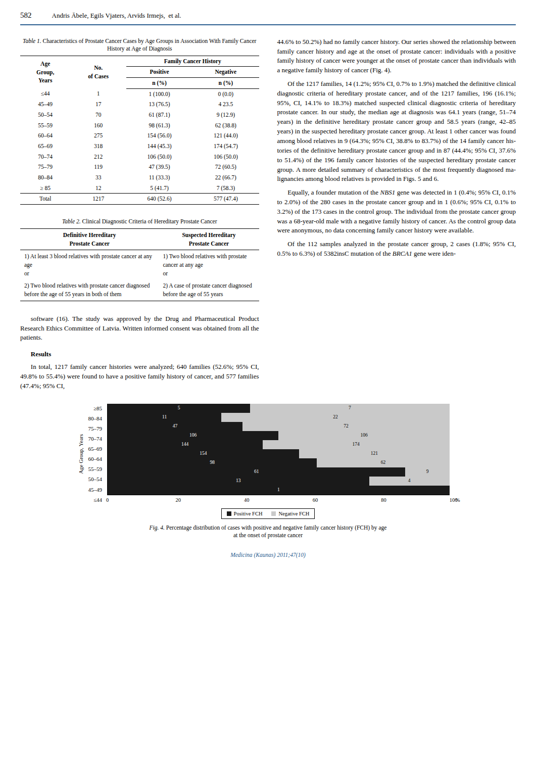582
Andris Ābele, Egils Vjaters, Arvīds Irmejs, et al.
Table 1. Characteristics of Prostate Cancer Cases by Age Groups in Association With Family Cancer History at Age of Diagnosis
| Age Group, Years | No. of Cases | Family Cancer History |
| --- | --- | --- |
| Positive | Negative |
| n (%) | n (%) |
| ≤44 | 1 | 1 (100.0) | 0 (0.0) |
| 45–49 | 17 | 13 (76.5) | 4 23.5 |
| 50–54 | 70 | 61 (87.1) | 9 (12.9) |
| 55–59 | 160 | 98 (61.3) | 62 (38.8) |
| 60–64 | 275 | 154 (56.0) | 121 (44.0) |
| 65–69 | 318 | 144 (45.3) | 174 (54.7) |
| 70–74 | 212 | 106 (50.0) | 106 (50.0) |
| 75–79 | 119 | 47 (39.5) | 72 (60.5) |
| 80–84 | 33 | 11 (33.3) | 22 (66.7) |
| ≥ 85 | 12 | 5 (41.7) | 7 (58.3) |
| Total | 1217 | 640 (52.6) | 577 (47.4) |
Table 2. Clinical Diagnostic Criteria of Hereditary Prostate Cancer
| Definitive Hereditary Prostate Cancer | Suspected Hereditary Prostate Cancer |
| --- | --- |
| 1) At least 3 blood relatives with prostate cancer at any age or | 1) Two blood relatives with prostate cancer at any age or |
| 2) Two blood relatives with prostate cancer diagnosed before the age of 55 years in both of them | 2) A case of prostate cancer diagnosed before the age of 55 years |
software (16). The study was approved by the Drug and Pharmaceutical Product Research Ethics Committee of Latvia. Written informed consent was obtained from all the patients.
Results
In total, 1217 family cancer histories were analyzed; 640 families (52.6%; 95% CI, 49.8% to 55.4%) were found to have a positive family history of cancer, and 577 families (47.4%; 95% CI,
44.6% to 50.2%) had no family cancer history. Our series showed the relationship between family cancer history and age at the onset of prostate cancer: individuals with a positive family history of cancer were younger at the onset of prostate cancer than individuals with a negative family history of cancer (Fig. 4).
Of the 1217 families, 14 (1.2%; 95% CI, 0.7% to 1.9%) matched the definitive clinical diagnostic criteria of hereditary prostate cancer, and of the 1217 families, 196 (16.1%; 95%, CI, 14.1% to 18.3%) matched suspected clinical diagnostic criteria of hereditary prostate cancer. In our study, the median age at diagnosis was 64.1 years (range, 51–74 years) in the definitive hereditary prostate cancer group and 58.5 years (range, 42–85 years) in the suspected hereditary prostate cancer group. At least 1 other cancer was found among blood relatives in 9 (64.3%; 95% CI, 38.8% to 83.7%) of the 14 family cancer histories of the definitive hereditary prostate cancer group and in 87 (44.4%; 95% CI, 37.6% to 51.4%) of the 196 family cancer histories of the suspected hereditary prostate cancer group. A more detailed summary of characteristics of the most frequently diagnosed malignancies among blood relatives is provided in Figs. 5 and 6.
Equally, a founder mutation of the NBS1 gene was detected in 1 (0.4%; 95% CI, 0.1% to 2.0%) of the 280 cases in the prostate cancer group and in 1 (0.6%; 95% CI, 0.1% to 3.2%) of the 173 cases in the control group. The individual from the prostate cancer group was a 68-year-old male with a negative family history of cancer. As the control group data were anonymous, no data concerning family cancer history were available.
Of the 112 samples analyzed in the prostate cancer group, 2 cases (1.8%; 95% CI, 0.5% to 6.3%) of 5382insC mutation of the BRCA1 gene were iden-
Age Group, Years
≥85
80–84
75–79
70–74
65–69
60–64
55–59
50–54
45–49
≤44
5
7
11
22
47
72
106
106
144
174
154
121
98
62
61
9
13
4
1
0
020406080100
%
Positive FCH Negative FCH
Fig. 4. Percentage distribution of cases with positive and negative family cancer history (FCH) by age
at the onset of prostate cancer
Medicina (Kaunas) 2011;47(10)